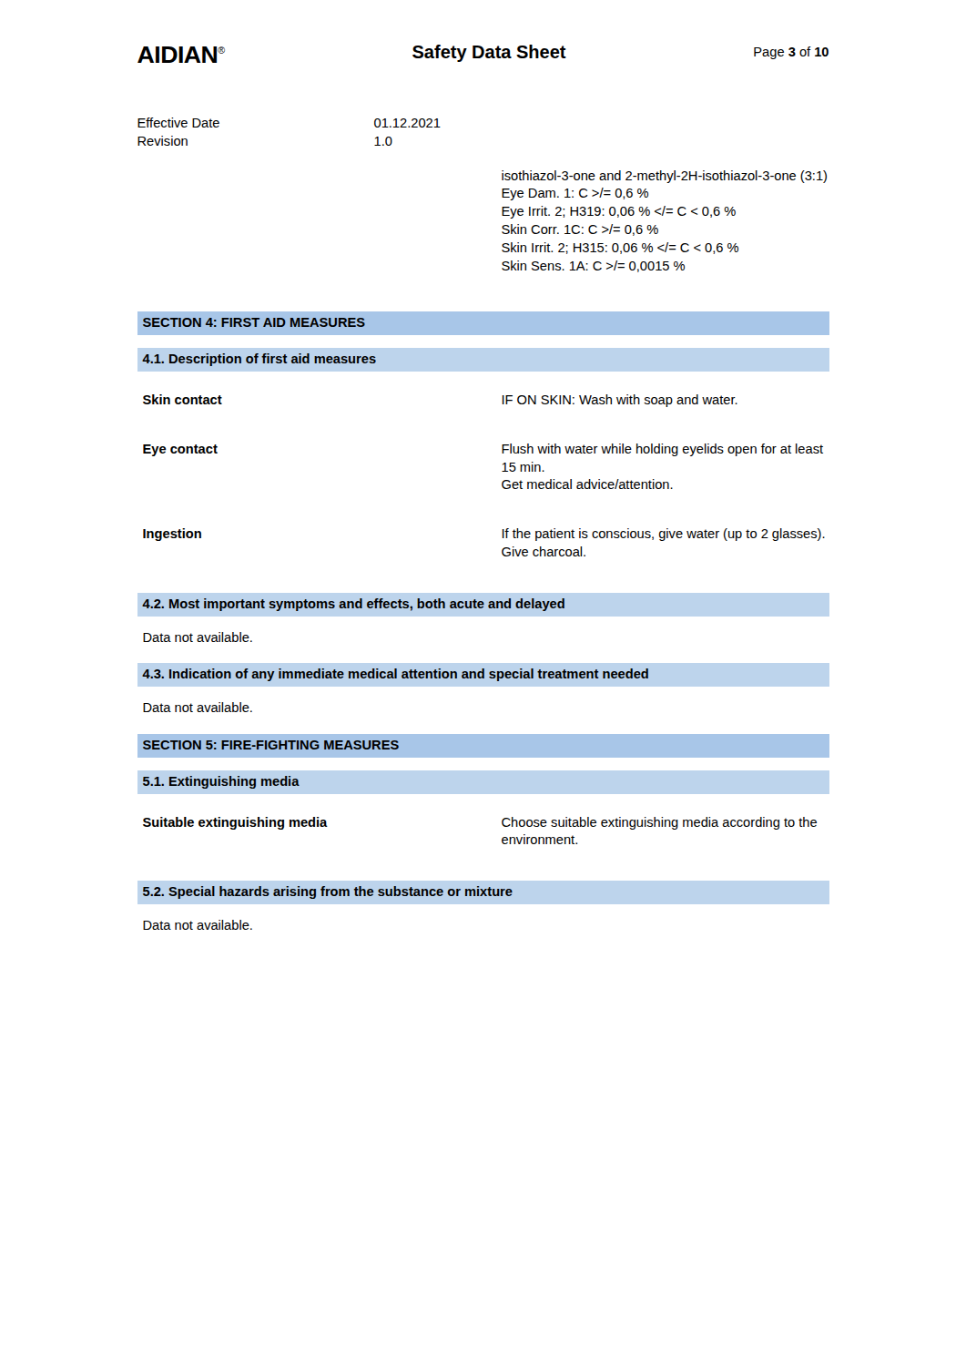AIDIAN®
Safety Data Sheet
Page 3 of 10
Effective Date
01.12.2021
Revision
1.0
isothiazol-3-one and 2-methyl-2H-isothiazol-3-one (3:1)
Eye Dam. 1: C >/= 0,6 %
Eye Irrit. 2; H319: 0,06 % </= C < 0,6 %
Skin Corr. 1C: C >/= 0,6 %
Skin Irrit. 2; H315: 0,06 % </= C < 0,6 %
Skin Sens. 1A: C >/= 0,0015 %
SECTION 4: FIRST AID MEASURES
4.1. Description of first aid measures
Skin contact
IF ON SKIN: Wash with soap and water.
Eye contact
Flush with water while holding eyelids open for at least 15 min.
Get medical advice/attention.
Ingestion
If the patient is conscious, give water (up to 2 glasses).
Give charcoal.
4.2. Most important symptoms and effects, both acute and delayed
Data not available.
4.3. Indication of any immediate medical attention and special treatment needed
Data not available.
SECTION 5: FIRE-FIGHTING MEASURES
5.1. Extinguishing media
Suitable extinguishing media
Choose suitable extinguishing media according to the environment.
5.2. Special hazards arising from the substance or mixture
Data not available.